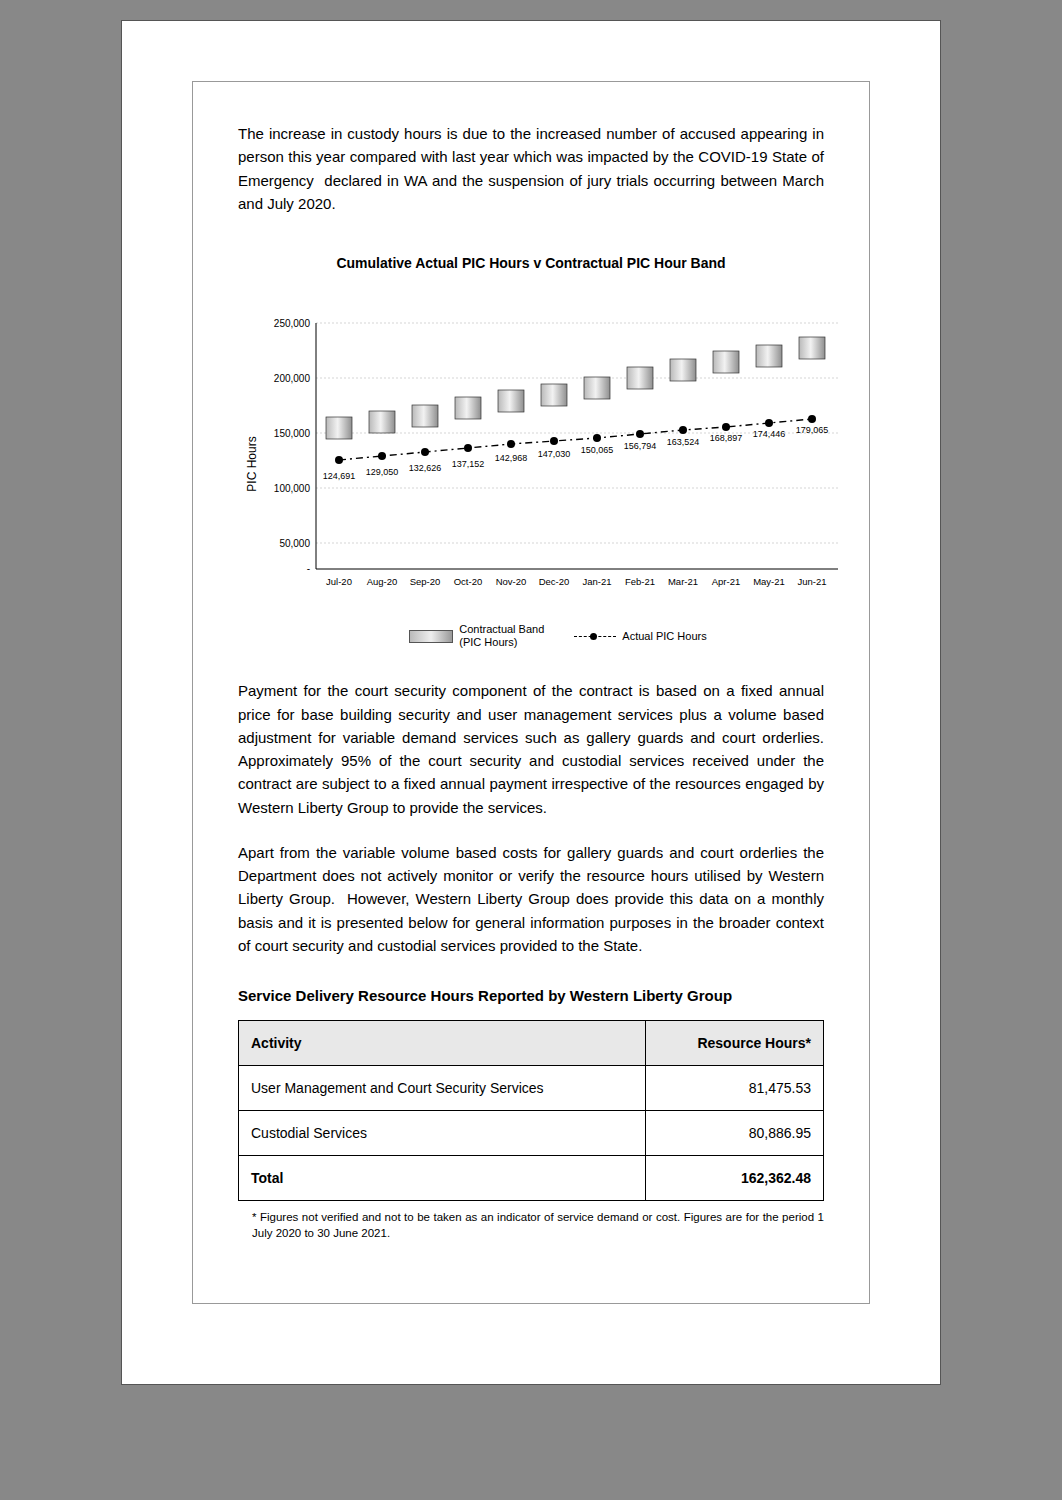The increase in custody hours is due to the increased number of accused appearing in person this year compared with last year which was impacted by the COVID-19 State of Emergency declared in WA and the suspension of jury trials occurring between March and July 2020.
Cumulative Actual PIC Hours v Contractual PIC Hour Band
PIC Hours 250,000 200,000 150,000 100,000 50,000 - 124,691 129,050 132,626 137,152 142,968 147,030 150,065 156,794 163,524 168,897 174,446 179,065 Jul-20 Aug-20 Sep-20 Oct-20 Nov-20 Dec-20 Jan-21 Feb-21 Mar-21 Apr-21 May-21 Jun-21
Contractual Band
(PIC Hours)
Actual PIC Hours
Payment for the court security component of the contract is based on a fixed annual price for base building security and user management services plus a volume based adjustment for variable demand services such as gallery guards and court orderlies. Approximately 95% of the court security and custodial services received under the contract are subject to a fixed annual payment irrespective of the resources engaged by Western Liberty Group to provide the services.
Apart from the variable volume based costs for gallery guards and court orderlies the Department does not actively monitor or verify the resource hours utilised by Western Liberty Group. However, Western Liberty Group does provide this data on a monthly basis and it is presented below for general information purposes in the broader context of court security and custodial services provided to the State.
Service Delivery Resource Hours Reported by Western Liberty Group
| Activity | Resource Hours* |
| --- | --- |
| User Management and Court Security Services | 81,475.53 |
| Custodial Services | 80,886.95 |
| Total | 162,362.48 |
* Figures not verified and not to be taken as an indicator of service demand or cost. Figures are for the period 1 July 2020 to 30 June 2021.